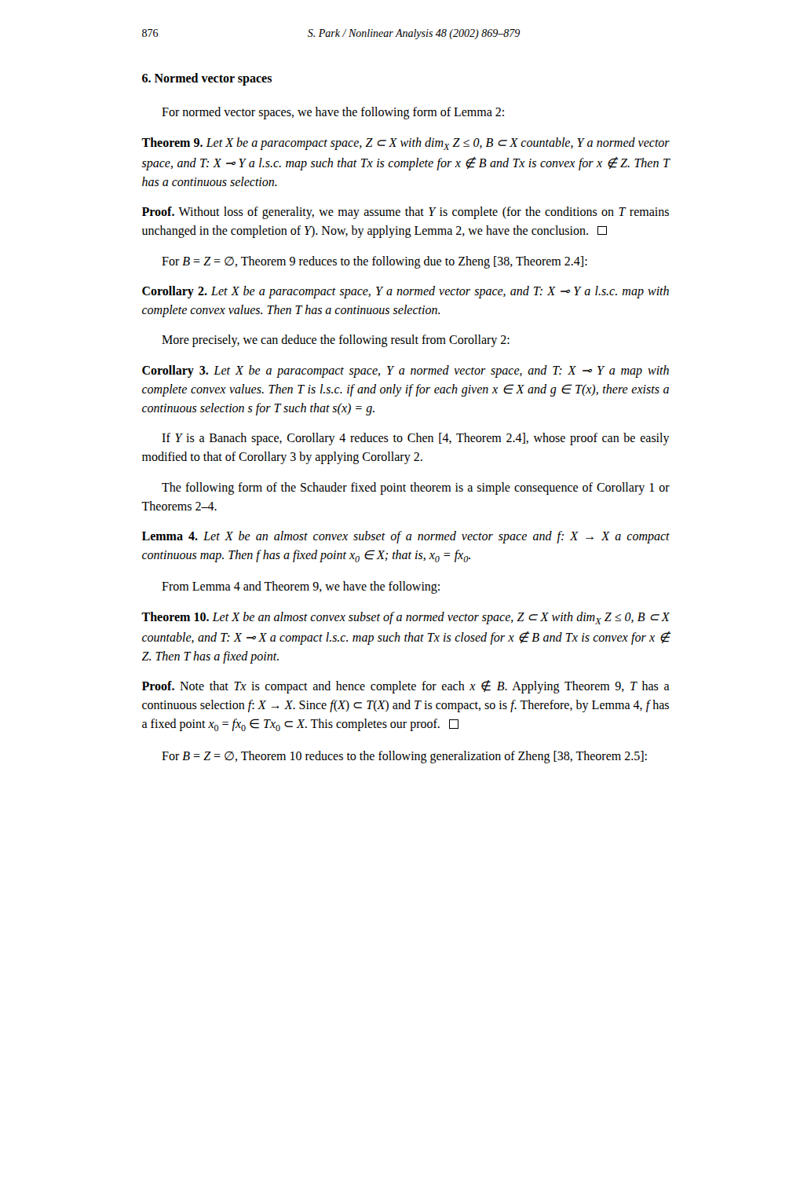876 S. Park / Nonlinear Analysis 48 (2002) 869–879
6. Normed vector spaces
For normed vector spaces, we have the following form of Lemma 2:
Theorem 9. Let X be a paracompact space, Z ⊂ X with dimX Z ≤ 0, B ⊂ X countable, Y a normed vector space, and T: X ⊸ Y a l.s.c. map such that Tx is complete for x ∉ B and Tx is convex for x ∉ Z. Then T has a continuous selection.
Proof. Without loss of generality, we may assume that Y is complete (for the conditions on T remains unchanged in the completion of Y). Now, by applying Lemma 2, we have the conclusion.
For B = Z = ∅, Theorem 9 reduces to the following due to Zheng [38, Theorem 2.4]:
Corollary 2. Let X be a paracompact space, Y a normed vector space, and T: X ⊸ Y a l.s.c. map with complete convex values. Then T has a continuous selection.
More precisely, we can deduce the following result from Corollary 2:
Corollary 3. Let X be a paracompact space, Y a normed vector space, and T: X ⊸ Y a map with complete convex values. Then T is l.s.c. if and only if for each given x ∈ X and g ∈ T(x), there exists a continuous selection s for T such that s(x) = g.
If Y is a Banach space, Corollary 4 reduces to Chen [4, Theorem 2.4], whose proof can be easily modified to that of Corollary 3 by applying Corollary 2.
The following form of the Schauder fixed point theorem is a simple consequence of Corollary 1 or Theorems 2–4.
Lemma 4. Let X be an almost convex subset of a normed vector space and f: X → X a compact continuous map. Then f has a fixed point x0 ∈ X; that is, x0 = fx0.
From Lemma 4 and Theorem 9, we have the following:
Theorem 10. Let X be an almost convex subset of a normed vector space, Z ⊂ X with dimX Z ≤ 0, B ⊂ X countable, and T: X ⊸ X a compact l.s.c. map such that Tx is closed for x ∉ B and Tx is convex for x ∉ Z. Then T has a fixed point.
Proof. Note that Tx is compact and hence complete for each x ∉ B. Applying Theorem 9, T has a continuous selection f: X → X. Since f(X) ⊂ T(X) and T is compact, so is f. Therefore, by Lemma 4, f has a fixed point x0 = fx0 ∈ Tx0 ⊂ X. This completes our proof.
For B = Z = ∅, Theorem 10 reduces to the following generalization of Zheng [38, Theorem 2.5]: